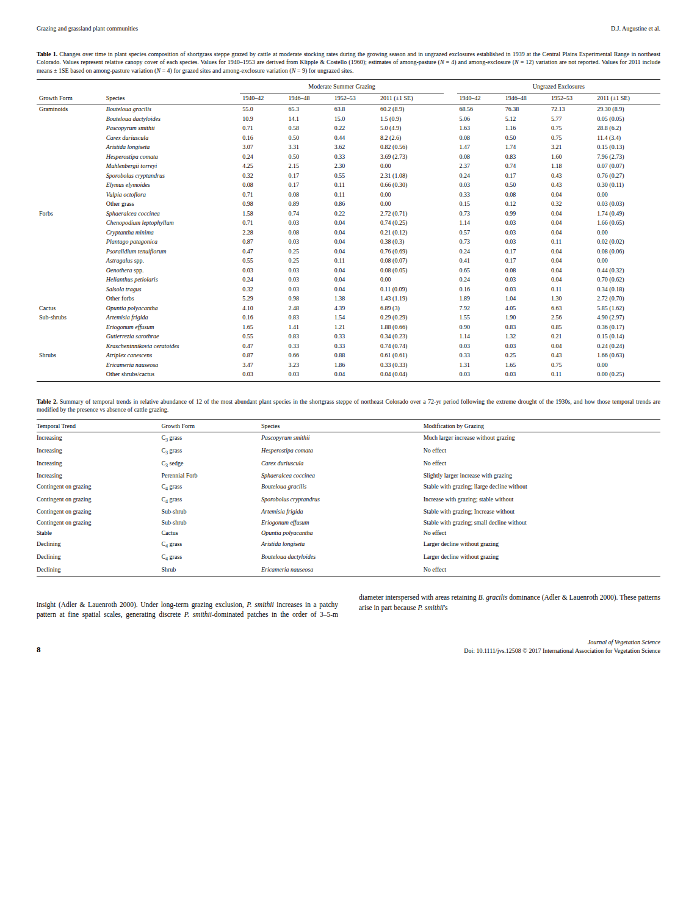Grazing and grassland plant communities
D.J. Augustine et al.
Table 1. Changes over time in plant species composition of shortgrass steppe grazed by cattle at moderate stocking rates during the growing season and in ungrazed exclosures established in 1939 at the Central Plains Experimental Range in northeast Colorado. Values represent relative canopy cover of each species. Values for 1940–1953 are derived from Klipple & Costello (1960); estimates of among-pasture (N = 4) and among-exclosure (N = 12) variation are not reported. Values for 2011 include means ± 1SE based on among-pasture variation (N = 4) for grazed sites and among-exclosure variation (N = 9) for ungrazed sites.
| Growth Form | Species | Moderate Summer Grazing | | Ungrazed Exclosures |
| --- | --- | --- | --- | --- |
| 1940–42 | 1946–48 | 1952–53 | 2011 (±1 SE) | 1940–42 | 1946–48 | 1952–53 | 2011 (±1 SE) |
| Graminoids | Bouteloua gracilis | 55.0 | 65.3 | 63.8 | 60.2 (8.9) | | 68.56 | 76.38 | 72.13 | 29.30 (8.9) |
| | Bouteloua dactyloides | 10.9 | 14.1 | 15.0 | 1.5 (0.9) | | 5.06 | 5.12 | 5.77 | 0.05 (0.05) |
| | Pascopyrum smithii | 0.71 | 0.58 | 0.22 | 5.0 (4.9) | | 1.63 | 1.16 | 0.75 | 28.8 (6.2) |
| | Carex duriuscula | 0.16 | 0.50 | 0.44 | 8.2 (2.6) | | 0.08 | 0.50 | 0.75 | 11.4 (3.4) |
| | Aristida longiseta | 3.07 | 3.31 | 3.62 | 0.82 (0.56) | | 1.47 | 1.74 | 3.21 | 0.15 (0.13) |
| | Hesperostipa comata | 0.24 | 0.50 | 0.33 | 3.69 (2.73) | | 0.08 | 0.83 | 1.60 | 7.96 (2.73) |
| | Muhlenbergii torreyi | 4.25 | 2.15 | 2.30 | 0.00 | | 2.37 | 0.74 | 1.18 | 0.07 (0.07) |
| | Sporobolus cryptandrus | 0.32 | 0.17 | 0.55 | 2.31 (1.08) | | 0.24 | 0.17 | 0.43 | 0.76 (0.27) |
| | Elymus elymoides | 0.08 | 0.17 | 0.11 | 0.66 (0.30) | | 0.03 | 0.50 | 0.43 | 0.30 (0.11) |
| | Vulpia octoflora | 0.71 | 0.08 | 0.11 | 0.00 | | 0.33 | 0.08 | 0.04 | 0.00 |
| | Other grass | 0.98 | 0.89 | 0.86 | 0.00 | | 0.15 | 0.12 | 0.32 | 0.03 (0.03) |
| Forbs | Sphaeralcea coccinea | 1.58 | 0.74 | 0.22 | 2.72 (0.71) | | 0.73 | 0.99 | 0.04 | 1.74 (0.49) |
| | Chenopodium leptophyllum | 0.71 | 0.03 | 0.04 | 0.74 (0.25) | | 1.14 | 0.03 | 0.04 | 1.66 (0.65) |
| | Cryptantha minima | 2.28 | 0.08 | 0.04 | 0.21 (0.12) | | 0.57 | 0.03 | 0.04 | 0.00 |
| | Plantago patagonica | 0.87 | 0.03 | 0.04 | 0.38 (0.3) | | 0.73 | 0.03 | 0.11 | 0.02 (0.02) |
| | Psoralidium tenuiflorum | 0.47 | 0.25 | 0.04 | 0.76 (0.69) | | 0.24 | 0.17 | 0.04 | 0.08 (0.06) |
| | Astragalus spp. | 0.55 | 0.25 | 0.11 | 0.08 (0.07) | | 0.41 | 0.17 | 0.04 | 0.00 |
| | Oenothera spp. | 0.03 | 0.03 | 0.04 | 0.08 (0.05) | | 0.65 | 0.08 | 0.04 | 0.44 (0.32) |
| | Helianthus petiolaris | 0.24 | 0.03 | 0.04 | 0.00 | | 0.24 | 0.03 | 0.04 | 0.70 (0.62) |
| | Salsola tragus | 0.32 | 0.03 | 0.04 | 0.11 (0.09) | | 0.16 | 0.03 | 0.11 | 0.34 (0.18) |
| | Other forbs | 5.29 | 0.98 | 1.38 | 1.43 (1.19) | | 1.89 | 1.04 | 1.30 | 2.72 (0.70) |
| Cactus | Opuntia polyacantha | 4.10 | 2.48 | 4.39 | 6.89 (3) | | 7.92 | 4.05 | 6.63 | 5.85 (1.62) |
| Sub-shrubs | Artemisia frigida | 0.16 | 0.83 | 1.54 | 0.29 (0.29) | | 1.55 | 1.90 | 2.56 | 4.90 (2.97) |
| | Eriogonum effusum | 1.65 | 1.41 | 1.21 | 1.88 (0.66) | | 0.90 | 0.83 | 0.85 | 0.36 (0.17) |
| | Gutierrezia sarothrae | 0.55 | 0.83 | 0.33 | 0.34 (0.23) | | 1.14 | 1.32 | 0.21 | 0.15 (0.14) |
| | Krascheninnikovia ceratoides | 0.47 | 0.33 | 0.33 | 0.74 (0.74) | | 0.03 | 0.03 | 0.04 | 0.24 (0.24) |
| Shrubs | Atriplex canescens | 0.87 | 0.66 | 0.88 | 0.61 (0.61) | | 0.33 | 0.25 | 0.43 | 1.66 (0.63) |
| | Ericameria nauseosa | 3.47 | 3.23 | 1.86 | 0.33 (0.33) | | 1.31 | 1.65 | 0.75 | 0.00 |
| | Other shrubs/cactus | 0.03 | 0.03 | 0.04 | 0.04 (0.04) | | 0.03 | 0.03 | 0.11 | 0.00 (0.25) |
Table 2. Summary of temporal trends in relative abundance of 12 of the most abundant plant species in the shortgrass steppe of northeast Colorado over a 72-yr period following the extreme drought of the 1930s, and how those temporal trends are modified by the presence vs absence of cattle grazing.
| Temporal Trend | Growth Form | Species | Modification by Grazing |
| --- | --- | --- | --- |
| Increasing | C 3 grass | Pascopyrum smithii | Much larger increase without grazing |
| Increasing | C 3 grass | Hesperostipa comata | No effect |
| Increasing | C 3 sedge | Carex duriuscula | No effect |
| Increasing | Perennial Forb | Sphaeralcea coccinea | Slightly larger increase with grazing |
| Contingent on grazing | C 4 grass | Bouteloua gracilis | Stable with grazing; llarge decline without |
| Contingent on grazing | C 4 grass | Sporobolus cryptandrus | Increase with grazing; stable without |
| Contingent on grazing | Sub-shrub | Artemisia frigida | Stable with grazing; Increase without |
| Contingent on grazing | Sub-shrub | Eriogonum effusum | Stable with grazing; small decline without |
| Stable | Cactus | Opuntia polyacantha | No effect |
| Declining | C 4 grass | Aristida longiseta | Larger decline without grazing |
| Declining | C 4 grass | Bouteloua dactyloides | Larger decline without grazing |
| Declining | Shrub | Ericameria nauseosa | No effect |
insight (Adler & Lauenroth 2000). Under long-term grazing exclusion, P. smithii increases in a patchy pattern at fine spatial scales, generating discrete P. smithii-dominated patches in the order of 3–5-m diameter interspersed with areas retaining B. gracilis dominance (Adler & Lauenroth 2000). These patterns arise in part because P. smithii's
8
Journal of Vegetation Science
Doi: 10.1111/jvs.12508 © 2017 International Association for Vegetation Science